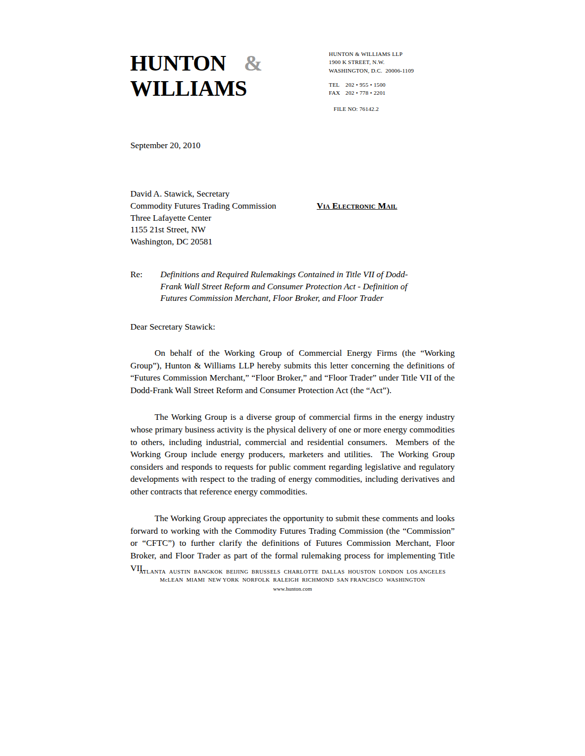Hunton & Williams HUNTON & WILLIAMS
HUNTON & WILLIAMS LLP
1900 K STREET, N.W.
WASHINGTON, D.C. 20006-1109
TEL 202 • 955 • 1500
FAX 202 • 778 • 2201
FILE NO: 76142.2
September 20, 2010
David A. Stawick, Secretary
Commodity Futures Trading Commission
Three Lafayette Center
1155 21st Street, NW
Washington, DC 20581
Via Electronic Mail
Re:
Definitions and Required Rulemakings Contained in Title VII of Dodd-Frank Wall Street Reform and Consumer Protection Act - Definition of Futures Commission Merchant, Floor Broker, and Floor Trader
Dear Secretary Stawick:
On behalf of the Working Group of Commercial Energy Firms (the “Working Group”), Hunton & Williams LLP hereby submits this letter concerning the definitions of “Futures Commission Merchant,” “Floor Broker,” and “Floor Trader” under Title VII of the Dodd-Frank Wall Street Reform and Consumer Protection Act (the “Act”).
The Working Group is a diverse group of commercial firms in the energy industry whose primary business activity is the physical delivery of one or more energy commodities to others, including industrial, commercial and residential consumers. Members of the Working Group include energy producers, marketers and utilities. The Working Group considers and responds to requests for public comment regarding legislative and regulatory developments with respect to the trading of energy commodities, including derivatives and other contracts that reference energy commodities.
The Working Group appreciates the opportunity to submit these comments and looks forward to working with the Commodity Futures Trading Commission (the “Commission” or “CFTC”) to further clarify the definitions of Futures Commission Merchant, Floor Broker, and Floor Trader as part of the formal rulemaking process for implementing Title VII.
ATLANTA AUSTIN BANGKOK BEIJING BRUSSELS CHARLOTTE DALLAS HOUSTON LONDON LOS ANGELES
McLEAN MIAMI NEW YORK NORFOLK RALEIGH RICHMOND SAN FRANCISCO WASHINGTON
www.hunton.com